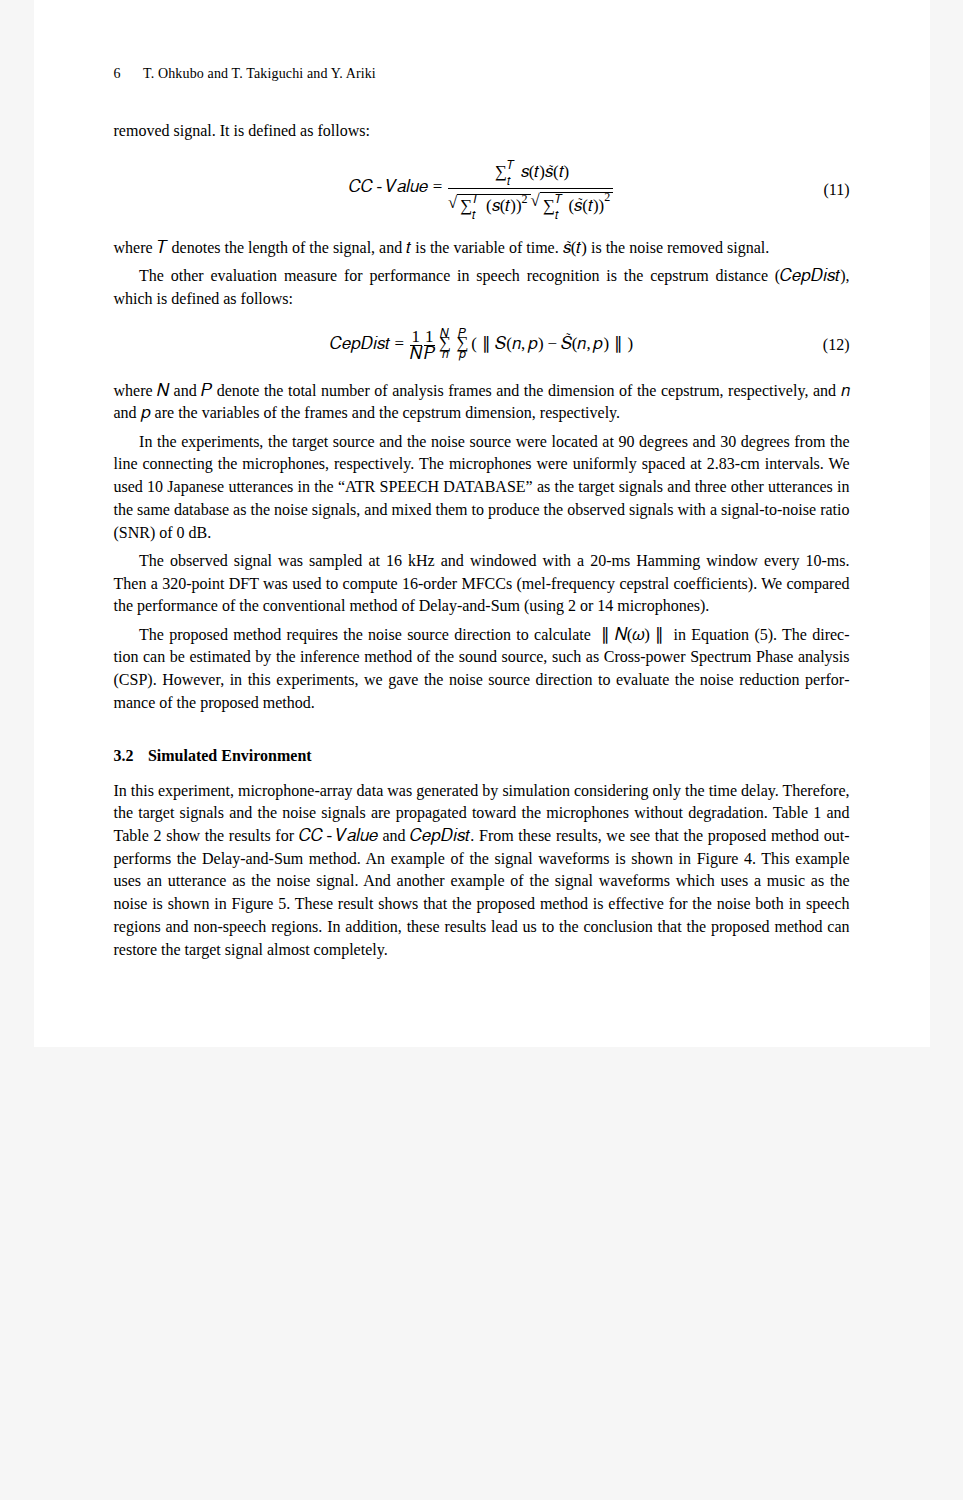6 T. Ohkubo and T. Takiguchi and Y. Ariki
removed signal. It is defined as follows:
CC-Value = ∑ t T s(t) s̃ (t) ∑ t T (s(t)) 2 ∑ t T (s̃(t)) 2 (11)
where T denotes the length of the signal, and t is the variable of time. s̃(t) is the noise removed signal.
The other evaluation measure for performance in speech recognition is the cepstrum distance (CepDist), which is defined as follows:
CepDist = 1N 1P ∑ n N ∑ p P ( ∥ S(n,p) − S̃(n,p) ∥ ) (12)
where N and P denote the total number of analysis frames and the dimension of the cepstrum, respectively, and n and p are the variables of the frames and the cepstrum dimension, respectively.
In the experiments, the target source and the noise source were located at 90 degrees and 30 degrees from the line connecting the microphones, respectively. The microphones were uniformly spaced at 2.83-cm intervals. We used 10 Japanese utterances in the “ATR SPEECH DATABASE” as the target signals and three other utterances in the same database as the noise signals, and mixed them to produce the observed signals with a signal-to-noise ratio (SNR) of 0 dB.
The observed signal was sampled at 16 kHz and windowed with a 20-ms Hamming window every 10-ms. Then a 320-point DFT was used to compute 16-order MFCCs (mel-frequency cepstral coefficients). We compared the performance of the conventional method of Delay-and-Sum (using 2 or 14 microphones).
The proposed method requires the noise source direction to calculate ∥N(ω)∥ in Equation (5). The direction can be estimated by the inference method of the sound source, such as Cross-power Spectrum Phase analysis (CSP). However, in this experiments, we gave the noise source direction to evaluate the noise reduction performance of the proposed method.
3.2 Simulated Environment
In this experiment, microphone-array data was generated by simulation considering only the time delay. Therefore, the target signals and the noise signals are propagated toward the microphones without degradation. Table 1 and Table 2 show the results for CC-Value and CepDist. From these results, we see that the proposed method outperforms the Delay-and-Sum method. An example of the signal waveforms is shown in Figure 4. This example uses an utterance as the noise signal. And another example of the signal waveforms which uses a music as the noise is shown in Figure 5. These result shows that the proposed method is effective for the noise both in speech regions and non-speech regions. In addition, these results lead us to the conclusion that the proposed method can restore the target signal almost completely.